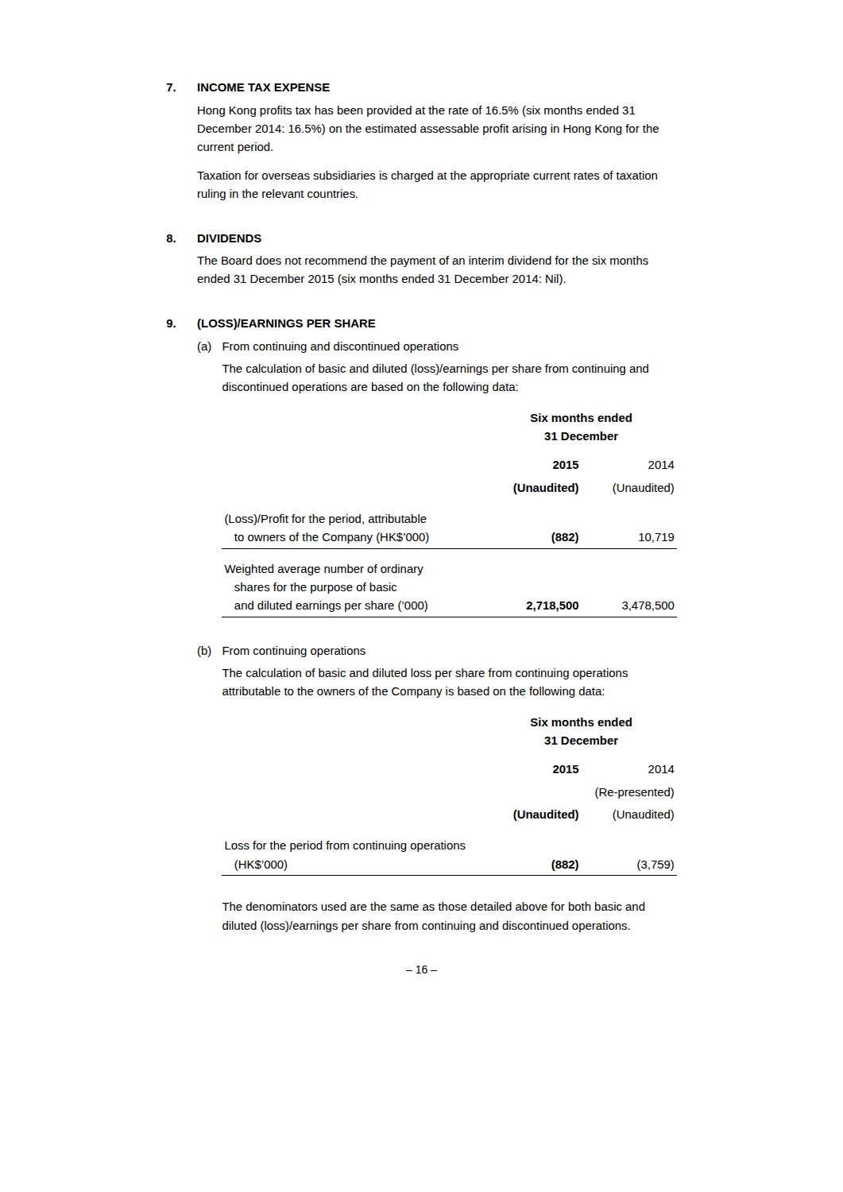7.
INCOME TAX EXPENSE
Hong Kong profits tax has been provided at the rate of 16.5% (six months ended 31 December 2014: 16.5%) on the estimated assessable profit arising in Hong Kong for the current period.
Taxation for overseas subsidiaries is charged at the appropriate current rates of taxation ruling in the relevant countries.
8.
DIVIDENDS
The Board does not recommend the payment of an interim dividend for the six months ended 31 December 2015 (six months ended 31 December 2014: Nil).
9.
(LOSS)/EARNINGS PER SHARE
(a)
From continuing and discontinued operations
The calculation of basic and diluted (loss)/earnings per share from continuing and discontinued operations are based on the following data:
| | Six months ended 31 December |
| | 2015 | 2014 |
| | (Unaudited) | (Unaudited) |
| (Loss)/Profit for the period, attributable to owners of the Company (HK$’000) | (882) | 10,719 |
| Weighted average number of ordinary shares for the purpose of basic and diluted earnings per share (’000) | 2,718,500 | 3,478,500 |
(b)
From continuing operations
The calculation of basic and diluted loss per share from continuing operations attributable to the owners of the Company is based on the following data:
| | Six months ended 31 December |
| | 2015 | 2014 |
| | | (Re-presented) |
| | (Unaudited) | (Unaudited) |
| Loss for the period from continuing operations (HK$’000) | (882) | (3,759) |
The denominators used are the same as those detailed above for both basic and diluted (loss)/earnings per share from continuing and discontinued operations.
– 16 –